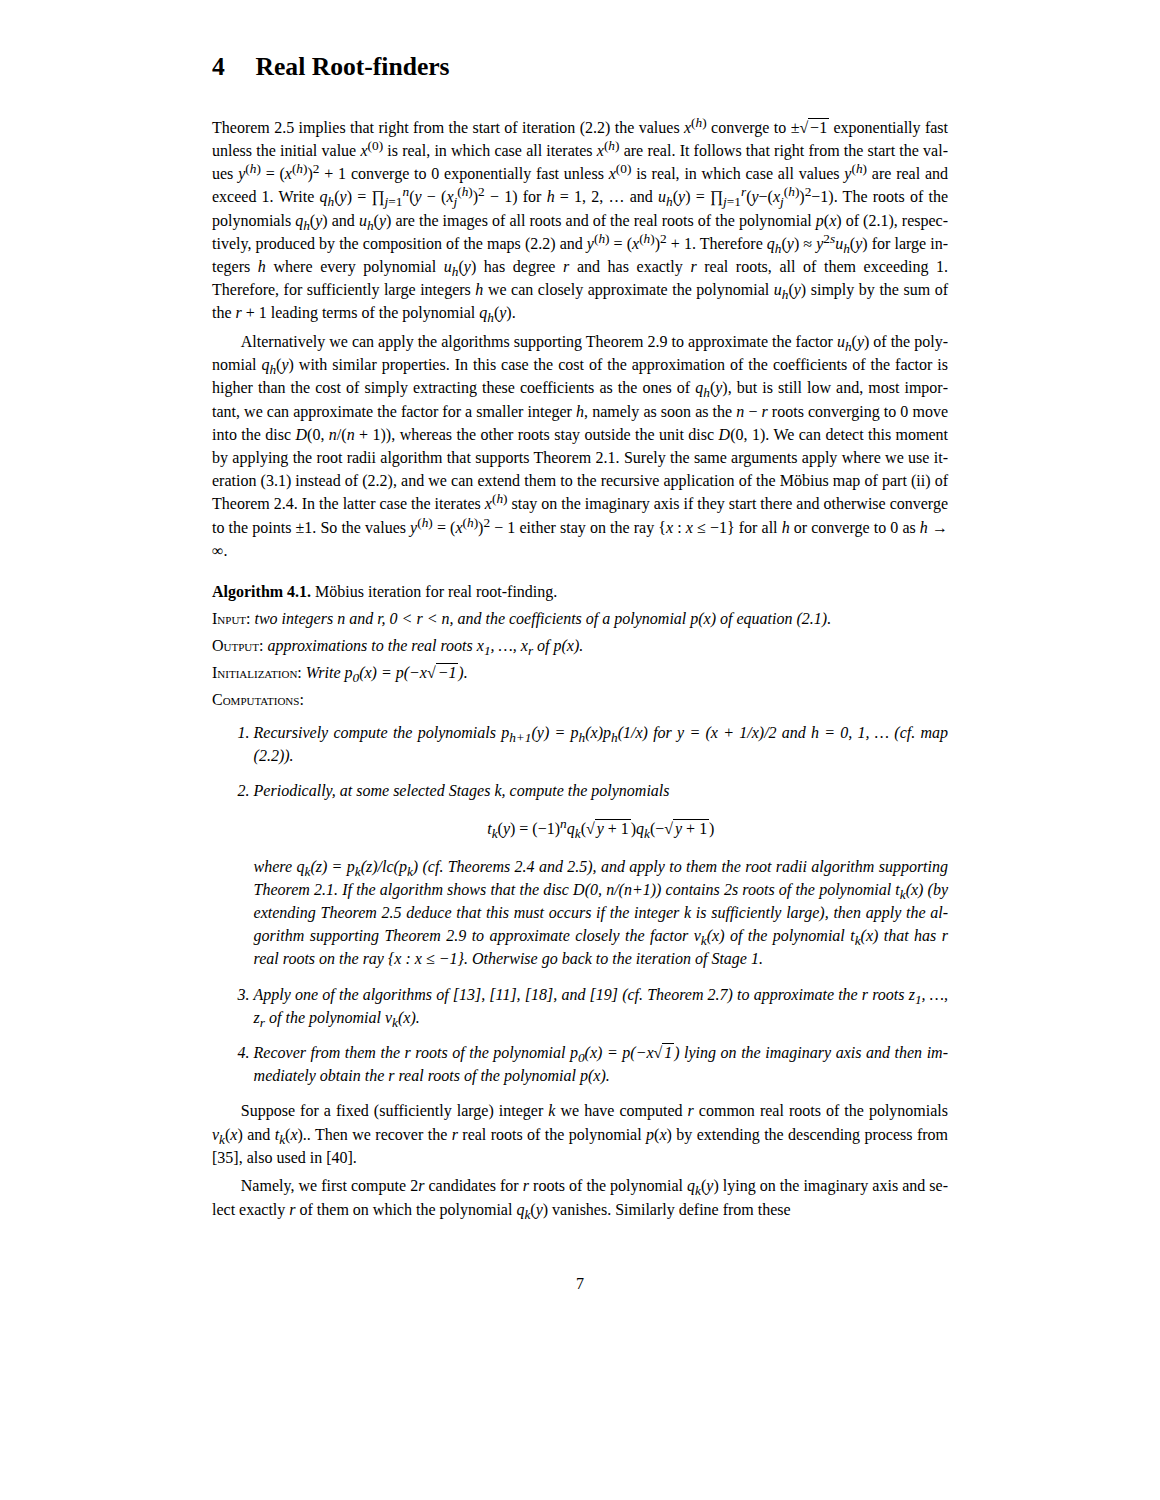4 Real Root-finders
Theorem 2.5 implies that right from the start of iteration (2.2) the values x(h) converge to ±√−1 exponentially fast unless the initial value x(0) is real, in which case all iterates x(h) are real. It follows that right from the start the values y(h) = (x(h))2 + 1 converge to 0 exponentially fast unless x(0) is real, in which case all values y(h) are real and exceed 1. Write qh(y) = ∏j=1n(y − (xj(h))2 − 1) for h = 1, 2, … and uh(y) = ∏j=1r(y−(xj(h))2−1). The roots of the polynomials qh(y) and uh(y) are the images of all roots and of the real roots of the polynomial p(x) of (2.1), respectively, produced by the composition of the maps (2.2) and y(h) = (x(h))2 + 1. Therefore qh(y) ≈ y2suh(y) for large integers h where every polynomial uh(y) has degree r and has exactly r real roots, all of them exceeding 1. Therefore, for sufficiently large integers h we can closely approximate the polynomial uh(y) simply by the sum of the r + 1 leading terms of the polynomial qh(y).
Alternatively we can apply the algorithms supporting Theorem 2.9 to approximate the factor uh(y) of the polynomial qh(y) with similar properties. In this case the cost of the approximation of the coefficients of the factor is higher than the cost of simply extracting these coefficients as the ones of qh(y), but is still low and, most important, we can approximate the factor for a smaller integer h, namely as soon as the n − r roots converging to 0 move into the disc D(0, n/(n + 1)), whereas the other roots stay outside the unit disc D(0, 1). We can detect this moment by applying the root radii algorithm that supports Theorem 2.1. Surely the same arguments apply where we use iteration (3.1) instead of (2.2), and we can extend them to the recursive application of the Möbius map of part (ii) of Theorem 2.4. In the latter case the iterates x(h) stay on the imaginary axis if they start there and otherwise converge to the points ±1. So the values y(h) = (x(h))2 − 1 either stay on the ray {x : x ≤ −1} for all h or converge to 0 as h → ∞.
Algorithm 4.1. Möbius iteration for real root-finding.
Input: two integers n and r, 0 < r < n, and the coefficients of a polynomial p(x) of equation (2.1).
Output: approximations to the real roots x1, …, xr of p(x).
Initialization: Write p0(x) = p(−x√−1).
Computations:
Recursively compute the polynomials ph+1(y) = ph(x)ph(1/x) for y = (x + 1/x)/2 and h = 0, 1, … (cf. map (2.2)).
Periodically, at some selected Stages k, compute the polynomials
tk(y) = (−1)nqk(√y + 1)qk(−√y + 1)
where qk(z) = pk(z)/lc(pk) (cf. Theorems 2.4 and 2.5), and apply to them the root radii algorithm supporting Theorem 2.1. If the algorithm shows that the disc D(0, n/(n+1)) contains 2s roots of the polynomial tk(x) (by extending Theorem 2.5 deduce that this must occurs if the integer k is sufficiently large), then apply the algorithm supporting Theorem 2.9 to approximate closely the factor vk(x) of the polynomial tk(x) that has r real roots on the ray {x : x ≤ −1}. Otherwise go back to the iteration of Stage 1.
Apply one of the algorithms of [13], [11], [18], and [19] (cf. Theorem 2.7) to approximate the r roots z1, …, zr of the polynomial vk(x).
Recover from them the r roots of the polynomial p0(x) = p(−x√1) lying on the imaginary axis and then immediately obtain the r real roots of the polynomial p(x).
Suppose for a fixed (sufficiently large) integer k we have computed r common real roots of the polynomials vk(x) and tk(x).. Then we recover the r real roots of the polynomial p(x) by extending the descending process from [35], also used in [40].
Namely, we first compute 2r candidates for r roots of the polynomial qk(y) lying on the imaginary axis and select exactly r of them on which the polynomial qk(y) vanishes. Similarly define from these
7